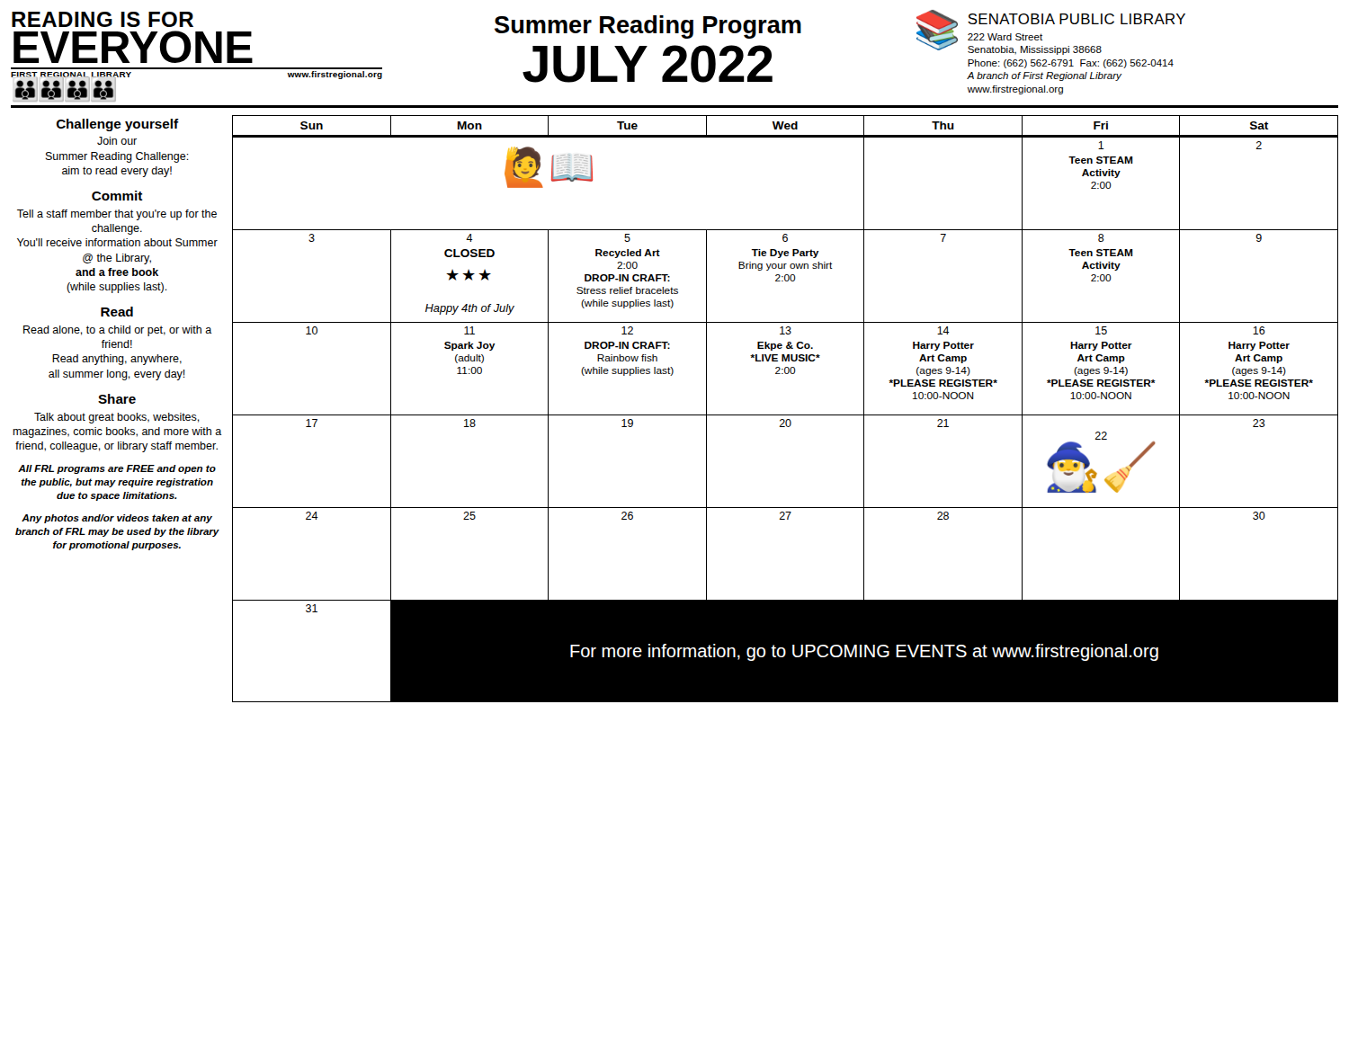READING IS FOR
EVERYONE
FIRST REGIONAL LIBRARY www.firstregional.org
👪👪👪👪
Summer Reading Program
JULY 2022
📚
SENATOBIA PUBLIC LIBRARY
222 Ward Street
Senatobia, Mississippi 38668
Phone: (662) 562-6791 Fax: (662) 562-0414
A branch of First Regional Library
www.firstregional.org
Challenge yourself
Join our
Summer Reading Challenge:
aim to read every day!
Commit
Tell a staff member that you're up for the challenge.
You'll receive information about Summer @ the Library,
and a free book
(while supplies last).
Read
Read alone, to a child or pet, or with a friend!
Read anything, anywhere,
all summer long, every day!
Share
Talk about great books, websites, magazines, comic books, and more with a friend, colleague, or library staff member.
All FRL programs are FREE and open to the public, but may require registration due to space limitations.
Any photos and/or videos taken at any branch of FRL may be used by the library for promotional purposes.
| Sun | Mon | Tue | Wed | Thu | Fri | Sat |
| --- | --- | --- | --- | --- | --- | --- |
| 🙋📖 | | 1 Teen STEAM Activity 2:00 | 2 |
| 3 | 4 CLOSED ★★★ Happy 4th of July | 5 Recycled Art 2:00 DROP-IN CRAFT: Stress relief bracelets (while supplies last) | 6 Tie Dye Party Bring your own shirt 2:00 | 7 | 8 Teen STEAM Activity 2:00 | 9 |
| 10 | 11 Spark Joy (adult) 11:00 | 12 DROP-IN CRAFT: Rainbow fish (while supplies last) | 13 Ekpe & Co. *LIVE MUSIC* 2:00 | 14 Harry Potter Art Camp (ages 9-14) *PLEASE REGISTER* 10:00-NOON | 15 Harry Potter Art Camp (ages 9-14) *PLEASE REGISTER* 10:00-NOON | 16 Harry Potter Art Camp (ages 9-14) *PLEASE REGISTER* 10:00-NOON |
| 17 | 18 | 19 | 20 | 21 | 22 🧙‍♂️🧹 | 23 |
| 24 | 25 | 26 | 27 | 28 | | 30 |
| 31 | For more information, go to UPCOMING EVENTS at www.firstregional.org |